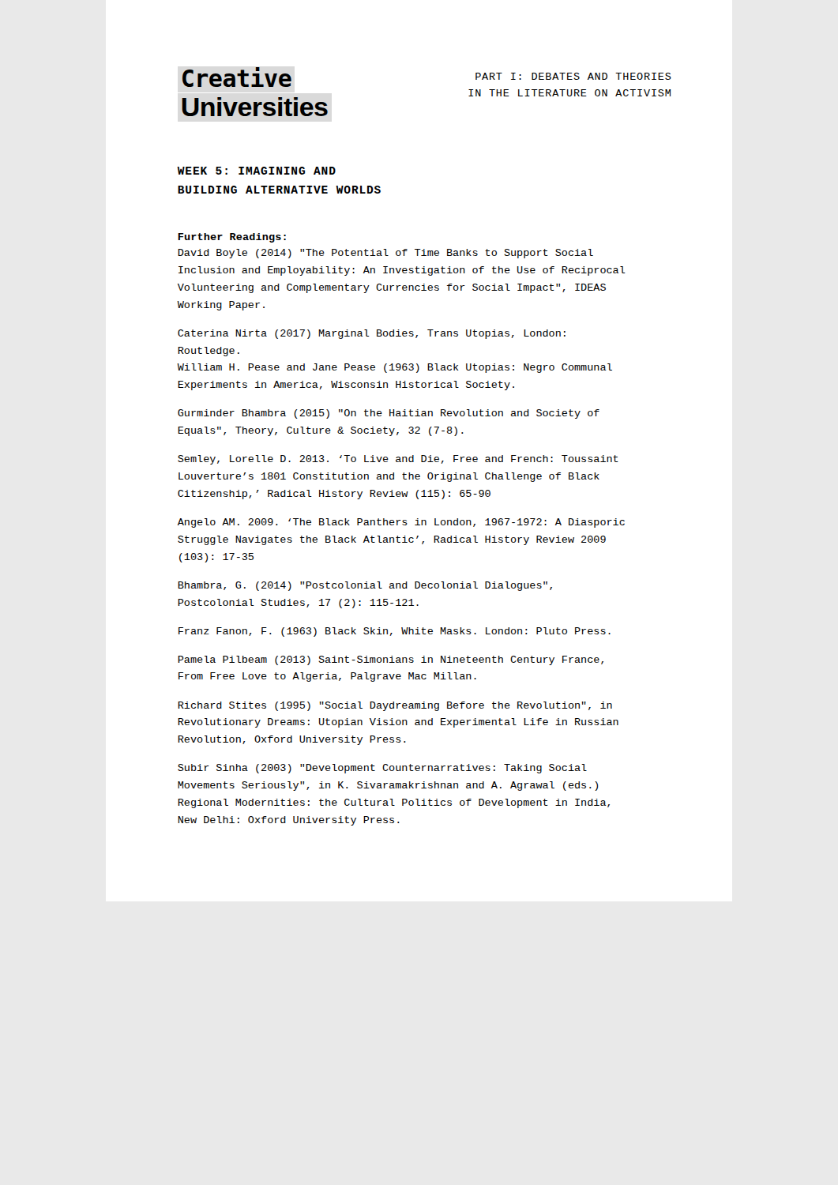Creative Universities
PART I: DEBATES AND THEORIES
IN THE LITERATURE ON ACTIVISM
WEEK 5: IMAGINING AND
BUILDING ALTERNATIVE WORLDS
Further Readings:
David Boyle (2014) "The Potential of Time Banks to Support Social Inclusion and Employability: An Investigation of the Use of Reciprocal Volunteering and Complementary Currencies for Social Impact", IDEAS Working Paper.
Caterina Nirta (2017) Marginal Bodies, Trans Utopias, London: Routledge.
William H. Pease and Jane Pease (1963) Black Utopias: Negro Communal Experiments in America, Wisconsin Historical Society.
Gurminder Bhambra (2015) "On the Haitian Revolution and Society of Equals", Theory, Culture & Society, 32 (7-8).
Semley, Lorelle D. 2013. ‘To Live and Die, Free and French: Toussaint Louverture’s 1801 Constitution and the Original Challenge of Black Citizenship,’ Radical History Review (115): 65-90
Angelo AM. 2009. ‘The Black Panthers in London, 1967-1972: A Diasporic Struggle Navigates the Black Atlantic’, Radical History Review 2009 (103): 17-35
Bhambra, G. (2014) "Postcolonial and Decolonial Dialogues", Postcolonial Studies, 17 (2): 115-121.
Franz Fanon, F. (1963) Black Skin, White Masks. London: Pluto Press.
Pamela Pilbeam (2013) Saint-Simonians in Nineteenth Century France, From Free Love to Algeria, Palgrave Mac Millan.
Richard Stites (1995) "Social Daydreaming Before the Revolution", in Revolutionary Dreams: Utopian Vision and Experimental Life in Russian Revolution, Oxford University Press.
Subir Sinha (2003) "Development Counternarratives: Taking Social Movements Seriously", in K. Sivaramakrishnan and A. Agrawal (eds.) Regional Modernities: the Cultural Politics of Development in India, New Delhi: Oxford University Press.